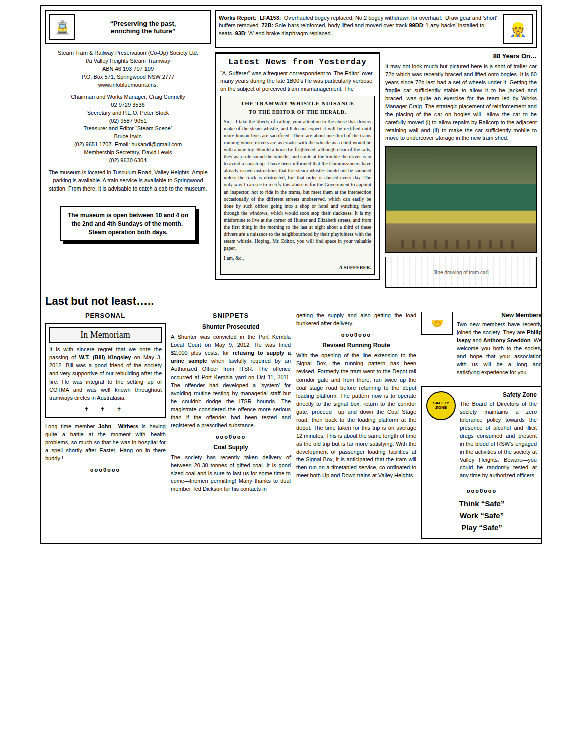🚊
“Preserving the past,
enriching the future”
Steam Tram & Railway Preservation (Co-Op) Society Ltd.
t/a Valley Heights Steam Tramway
ABN 46 193 707 109
P.O. Box 571, Springwood NSW 2777
www.infobluemountains.
Chairman and Works Manager, Craig Connelly
02 9729 3536
Secretary and P.E.O. Peter Stock
(02) 9587 9051
Treasurer and Editor “Steam Scene”
Bruce Irwin
(02) 9651 1707. Email: hukandi@gmail.com
Membership Secretary, David Lewis
(02) 9630 6304
The museum is located in Tusculum Road, Valley Heights. Ample parking is available. A train service is available to Springwood station. From there, it is advisable to catch a cab to the museum.
The museum is open between 10 and 4 on the 2nd and 4th Sundays of the month. Steam operation both days.
Works Report: LFA153: Overhauled bogey replaced, No.2 bogey withdrawn for overhaul. Draw gear and 'short' buffers removed. 72B: Sole-bars reinforced, body lifted and moved over track 99DD: 'Lazy-backs' installed to seats. 93B: 'A' end brake diaphragm replaced.
👷
Latest News from Yesterday
“A. Sufferer” was a frequent correspondent to ‘The Editor’ over many years during the late 1800’s He was particularly verbose on the subject of perceived tram mismanagement. The
The Tramway Whistle Nuisance
To the Editor of the Herald.
Sir,—I take the liberty of calling your attention to the abuse that drivers make of the steam whistle, and I do not expect it will be rectified until more human lives are sacrificed. There are about one-third of the trams running whose drivers are as erratic with the whistle as a child would be with a new toy. Should a horse be frightened, although clear of the rails, they as a rule sound the whistle, and smile at the trouble the driver is in to avoid a smash up. I have been informed that the Commissioners have already issued instructions that the steam whistle should not be sounded unless the track is obstructed, but that order is abused every day. The only way I can see to rectify this abuse is for the Government to appoint an inspector, not to ride in the trams, but meet them at the intersection occasionally of the different streets unobserved, which can easily be done by such officer going into a shop or hotel and watching them through the windows, which would soon stop their slackness. It is my misfortune to live at the corner of Hunter and Elizabeth streets, and from the first thing in the morning to the last at night about a third of these drivers are a nuisance to the neighbourhood by their playfulness with the steam whistle. Hoping, Mr. Editor, you will find space in your valuable paper.
I am, &c.,
A SUFFERER.
80 Years On…
It may not look much but pictured here is a shot of trailer car 72b which was recently braced and lifted onto bogies. It is 80 years since 72b last had a set of wheels under it. Getting the fragile car sufficiently stable to allow it to be jacked and braced, was quite an exercise for the team led by Works Manager Craig. The strategic placement of reinforcement and the placing of the car on bogies will allow the car to be carefully moved (i) to allow repairs by Railcorp to the adjacent retaining wall and (ii) to make the car sufficiently mobile to move to undercover storage in the new tram shed.
[line drawing of tram car]
Last but not least…..
PERSONAL
In Memoriam
It is with sincere regret that we note the passing of W.T. (Bill) Kingsley on May 3, 2012. Bill was a good friend of the society and very supportive of our rebuilding after the fire. He was integral to the setting up of COTMA and was well known throughout tramways circles in Australasia.
✝ ✝ ✝
Long time member John Withers is having quite a battle at the moment with health problems, so much so that he was in hospital for a spell shortly after Easter. Hang on in there buddy !
ooo0ooo
SNIPPETS
Shunter Prosecuted
A Shunter was convicted in the Port Kembla Local Court on May 9, 2012. He was fined $2,000 plus costs, for refusing to supply a urine sample when lawfully required by an Authorized Officer from ITSR. The offence occurred at Port Kembla yard on Oct 11, 2011. The offender had developed a 'system' for avoiding routine testing by managerial staff but he couldn't dodge the ITSR hounds. The magistrate considered the offence more serious than if the offender had been tested and registered a prescribed substance.
ooo0ooo
Coal Supply
The society has recently taken delivery of between 20-30 tonnes of gifted coal. It is good sized coal and is sure to last us for some time to come—firemen permitting! Many thanks to dual member Ted Dickson for his contacts in
getting the supply and also getting the load bunkered after delivery.
ooo0ooo
Revised Running Route
With the opening of the line extension to the Signal Box, the running pattern has been revised. Formerly the tram went to the Depot rail corridor gate and from there, ran twice up the coal stage road before returning to the depot loading platform. The pattern now is to operate directly to the signal box, return to the corridor gate, proceed up and down the Coal Stage road, then back to the loading platform at the depot. The time taken for this trip is on average 12 minutes. This is about the same length of time as the old trip but is far more satisfying. With the development of passenger loading facilities at the Signal Box, it is anticipated that the tram will then run on a timetabled service, co-ordinated to meet both Up and Down trains at Valley Heights.
🤝
New Members
Two new members have recently joined the society. They are Philip Isepy and Anthony Sneddon. We welcome you both to the society and hope that your association with us will be a long and satisfying experience for you.
SAFETY
ZONE
Safety Zone
The Board of Directors of the society maintains a zero tolerance policy towards the presence of alcohol and illicit drugs consumed and present in the blood of RSW's engaged in the activities of the society at Valley Heights. Beware—you could be randomly tested at any time by authorized officers.
ooo0ooo
Think “Safe”
Work “Safe”
Play “Safe”